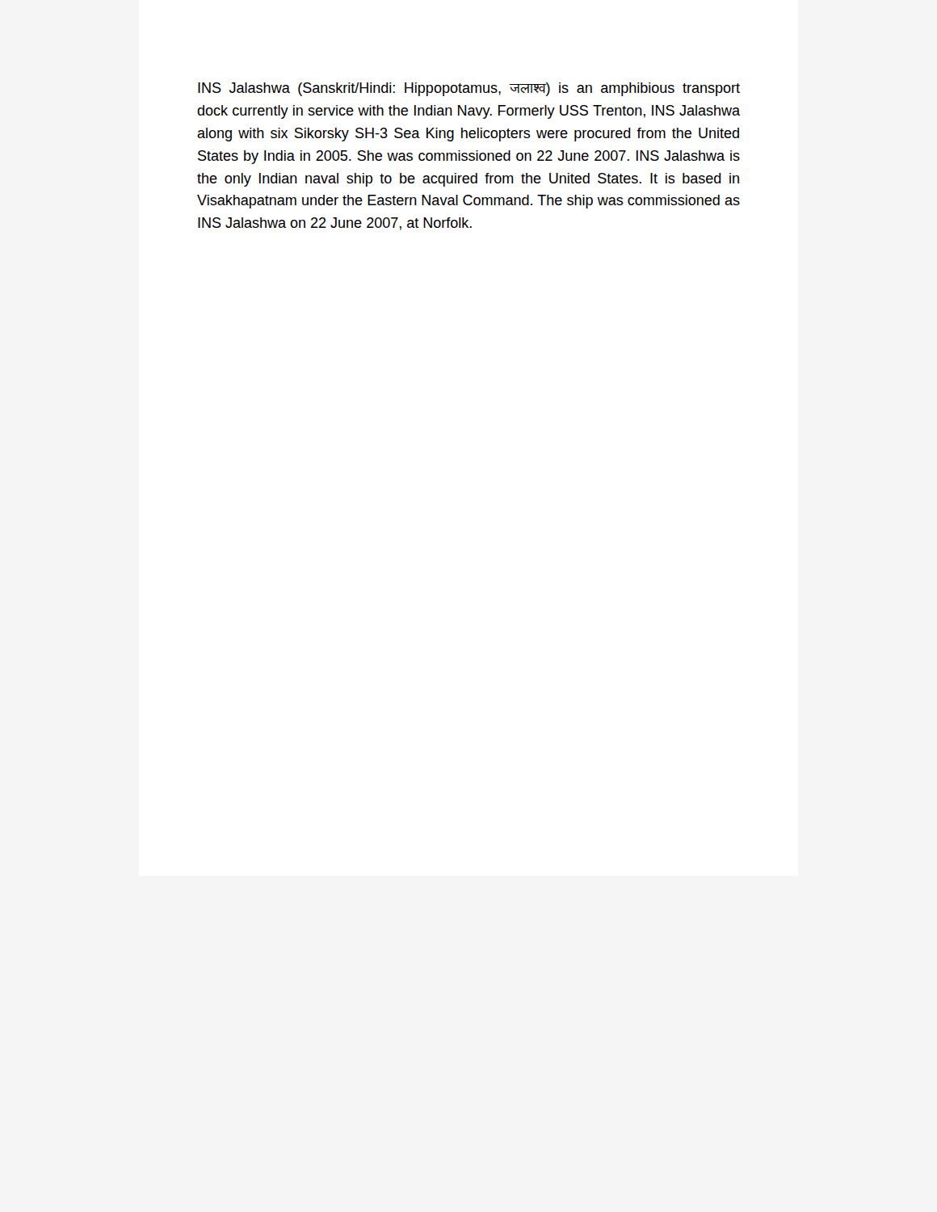INS Jalashwa (Sanskrit/Hindi: Hippopotamus, जलाश्व) is an amphibious transport dock currently in service with the Indian Navy. Formerly USS Trenton, INS Jalashwa along with six Sikorsky SH-3 Sea King helicopters were procured from the United States by India in 2005. She was commissioned on 22 June 2007. INS Jalashwa is the only Indian naval ship to be acquired from the United States. It is based in Visakhapatnam under the Eastern Naval Command. The ship was commissioned as INS Jalashwa on 22 June 2007, at Norfolk.